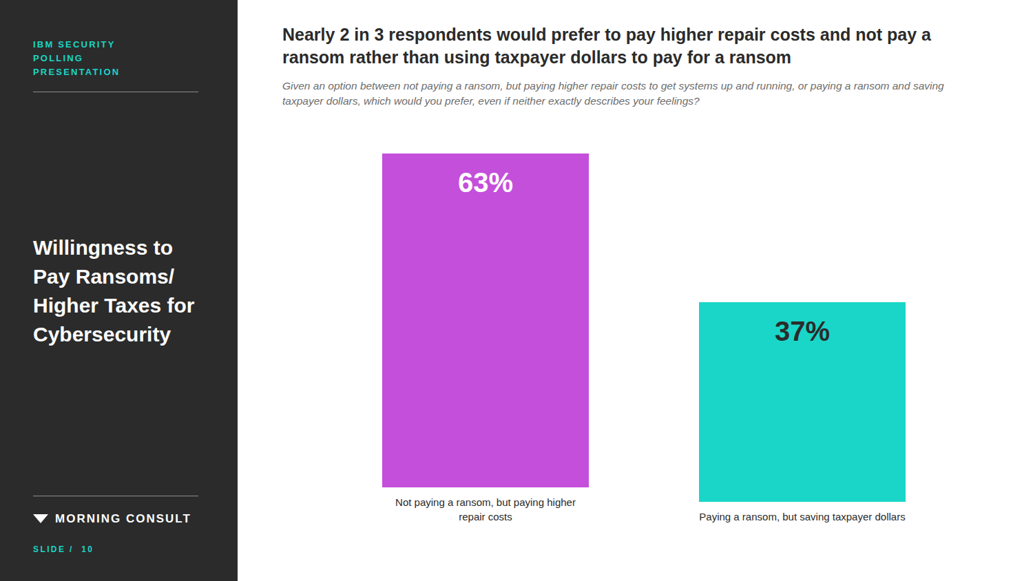IBM Security
Polling
Presentation
Willingness to Pay Ransoms/ Higher Taxes for Cybersecurity
MORNING CONSULT
SLIDE / 10
Nearly 2 in 3 respondents would prefer to pay higher repair costs and not pay a ransom rather than using taxpayer dollars to pay for a ransom
Given an option between not paying a ransom, but paying higher repair costs to get systems up and running, or paying a ransom and saving taxpayer dollars, which would you prefer, even if neither exactly describes your feelings?
63%
Not paying a ransom, but paying higher repair costs
37%
Paying a ransom, but saving taxpayer dollars